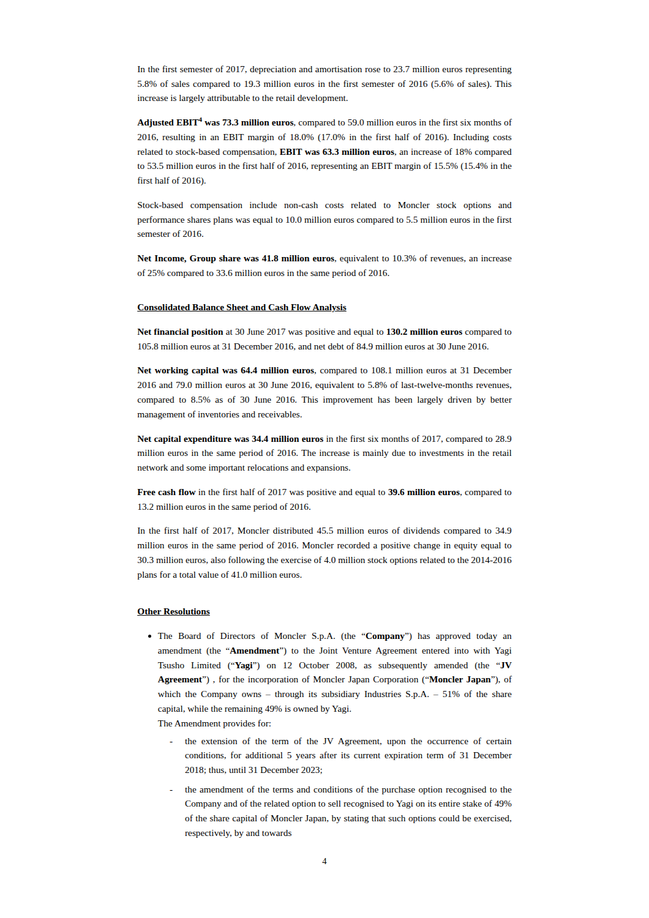In the first semester of 2017, depreciation and amortisation rose to 23.7 million euros representing 5.8% of sales compared to 19.3 million euros in the first semester of 2016 (5.6% of sales). This increase is largely attributable to the retail development.
Adjusted EBIT4 was 73.3 million euros, compared to 59.0 million euros in the first six months of 2016, resulting in an EBIT margin of 18.0% (17.0% in the first half of 2016). Including costs related to stock-based compensation, EBIT was 63.3 million euros, an increase of 18% compared to 53.5 million euros in the first half of 2016, representing an EBIT margin of 15.5% (15.4% in the first half of 2016).
Stock-based compensation include non-cash costs related to Moncler stock options and performance shares plans was equal to 10.0 million euros compared to 5.5 million euros in the first semester of 2016.
Net Income, Group share was 41.8 million euros, equivalent to 10.3% of revenues, an increase of 25% compared to 33.6 million euros in the same period of 2016.
Consolidated Balance Sheet and Cash Flow Analysis
Net financial position at 30 June 2017 was positive and equal to 130.2 million euros compared to 105.8 million euros at 31 December 2016, and net debt of 84.9 million euros at 30 June 2016.
Net working capital was 64.4 million euros, compared to 108.1 million euros at 31 December 2016 and 79.0 million euros at 30 June 2016, equivalent to 5.8% of last-twelve-months revenues, compared to 8.5% as of 30 June 2016. This improvement has been largely driven by better management of inventories and receivables.
Net capital expenditure was 34.4 million euros in the first six months of 2017, compared to 28.9 million euros in the same period of 2016. The increase is mainly due to investments in the retail network and some important relocations and expansions.
Free cash flow in the first half of 2017 was positive and equal to 39.6 million euros, compared to 13.2 million euros in the same period of 2016.
In the first half of 2017, Moncler distributed 45.5 million euros of dividends compared to 34.9 million euros in the same period of 2016. Moncler recorded a positive change in equity equal to 30.3 million euros, also following the exercise of 4.0 million stock options related to the 2014-2016 plans for a total value of 41.0 million euros.
Other Resolutions
The Board of Directors of Moncler S.p.A. (the “Company”) has approved today an amendment (the “Amendment”) to the Joint Venture Agreement entered into with Yagi Tsusho Limited (“Yagi”) on 12 October 2008, as subsequently amended (the “JV Agreement”) , for the incorporation of Moncler Japan Corporation (“Moncler Japan”), of which the Company owns – through its subsidiary Industries S.p.A. – 51% of the share capital, while the remaining 49% is owned by Yagi.
The Amendment provides for:
the extension of the term of the JV Agreement, upon the occurrence of certain conditions, for additional 5 years after its current expiration term of 31 December 2018; thus, until 31 December 2023;
the amendment of the terms and conditions of the purchase option recognised to the Company and of the related option to sell recognised to Yagi on its entire stake of 49% of the share capital of Moncler Japan, by stating that such options could be exercised, respectively, by and towards
4